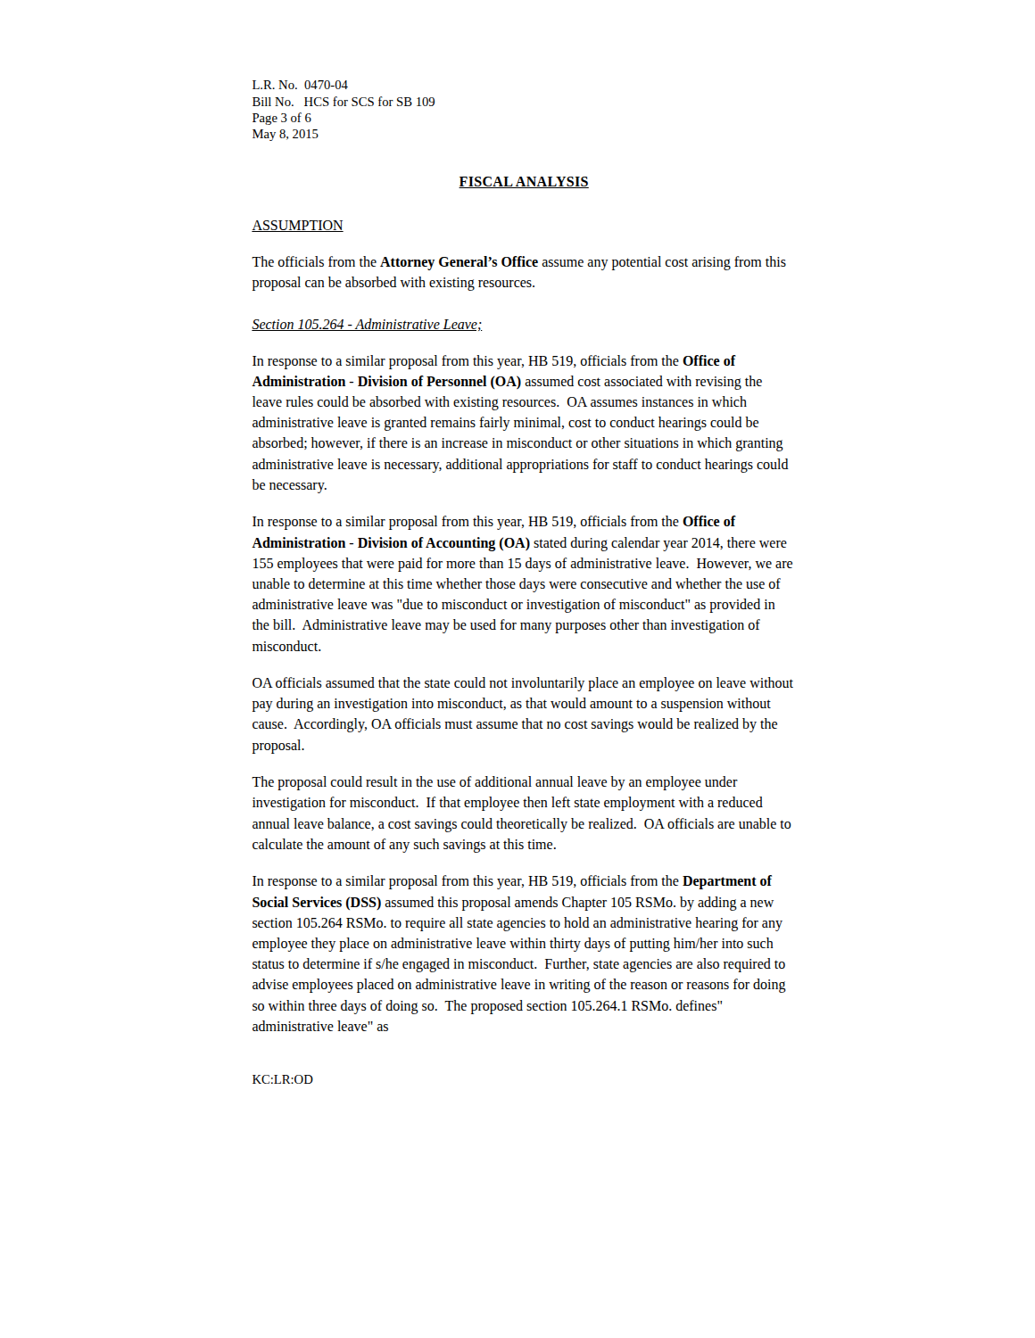L.R. No. 0470-04
Bill No. HCS for SCS for SB 109
Page 3 of 6
May 8, 2015
FISCAL ANALYSIS
ASSUMPTION
The officials from the Attorney General’s Office assume any potential cost arising from this proposal can be absorbed with existing resources.
Section 105.264 - Administrative Leave;
In response to a similar proposal from this year, HB 519, officials from the Office of Administration - Division of Personnel (OA) assumed cost associated with revising the leave rules could be absorbed with existing resources. OA assumes instances in which administrative leave is granted remains fairly minimal, cost to conduct hearings could be absorbed; however, if there is an increase in misconduct or other situations in which granting administrative leave is necessary, additional appropriations for staff to conduct hearings could be necessary.
In response to a similar proposal from this year, HB 519, officials from the Office of Administration - Division of Accounting (OA) stated during calendar year 2014, there were 155 employees that were paid for more than 15 days of administrative leave. However, we are unable to determine at this time whether those days were consecutive and whether the use of administrative leave was "due to misconduct or investigation of misconduct" as provided in the bill. Administrative leave may be used for many purposes other than investigation of misconduct.
OA officials assumed that the state could not involuntarily place an employee on leave without pay during an investigation into misconduct, as that would amount to a suspension without cause. Accordingly, OA officials must assume that no cost savings would be realized by the proposal.
The proposal could result in the use of additional annual leave by an employee under investigation for misconduct. If that employee then left state employment with a reduced annual leave balance, a cost savings could theoretically be realized. OA officials are unable to calculate the amount of any such savings at this time.
In response to a similar proposal from this year, HB 519, officials from the Department of Social Services (DSS) assumed this proposal amends Chapter 105 RSMo. by adding a new section 105.264 RSMo. to require all state agencies to hold an administrative hearing for any employee they place on administrative leave within thirty days of putting him/her into such status to determine if s/he engaged in misconduct. Further, state agencies are also required to advise employees placed on administrative leave in writing of the reason or reasons for doing so within three days of doing so. The proposed section 105.264.1 RSMo. defines" administrative leave" as
KC:LR:OD